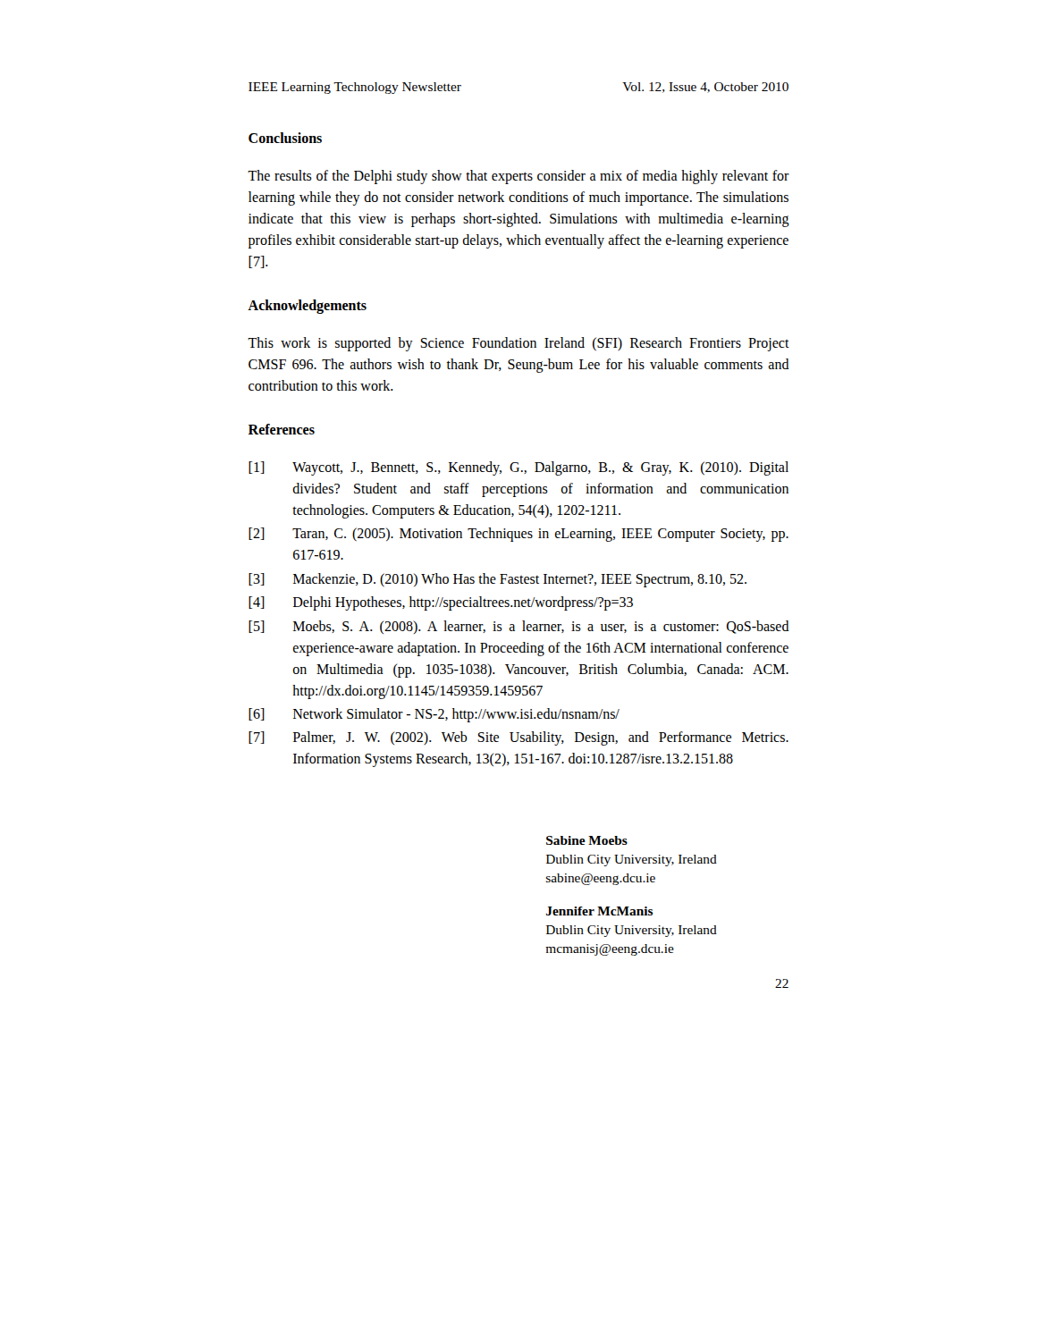IEEE Learning Technology Newsletter Vol. 12, Issue 4, October 2010
Conclusions
The results of the Delphi study show that experts consider a mix of media highly relevant for learning while they do not consider network conditions of much importance. The simulations indicate that this view is perhaps short-sighted. Simulations with multimedia e-learning profiles exhibit considerable start-up delays, which eventually affect the e-learning experience [7].
Acknowledgements
This work is supported by Science Foundation Ireland (SFI) Research Frontiers Project CMSF 696. The authors wish to thank Dr, Seung-bum Lee for his valuable comments and contribution to this work.
References
[1] Waycott, J., Bennett, S., Kennedy, G., Dalgarno, B., & Gray, K. (2010). Digital divides? Student and staff perceptions of information and communication technologies. Computers & Education, 54(4), 1202-1211.
[2] Taran, C. (2005). Motivation Techniques in eLearning, IEEE Computer Society, pp. 617-619.
[3] Mackenzie, D. (2010) Who Has the Fastest Internet?, IEEE Spectrum, 8.10, 52.
[4] Delphi Hypotheses, http://specialtrees.net/wordpress/?p=33
[5] Moebs, S. A. (2008). A learner, is a learner, is a user, is a customer: QoS-based experience-aware adaptation. In Proceeding of the 16th ACM international conference on Multimedia (pp. 1035-1038). Vancouver, British Columbia, Canada: ACM. http://dx.doi.org/10.1145/1459359.1459567
[6] Network Simulator - NS-2, http://www.isi.edu/nsnam/ns/
[7] Palmer, J. W. (2002). Web Site Usability, Design, and Performance Metrics. Information Systems Research, 13(2), 151-167. doi:10.1287/isre.13.2.151.88
Sabine Moebs
Dublin City University, Ireland
sabine@eeng.dcu.ie
Jennifer McManis
Dublin City University, Ireland
mcmanisj@eeng.dcu.ie
22